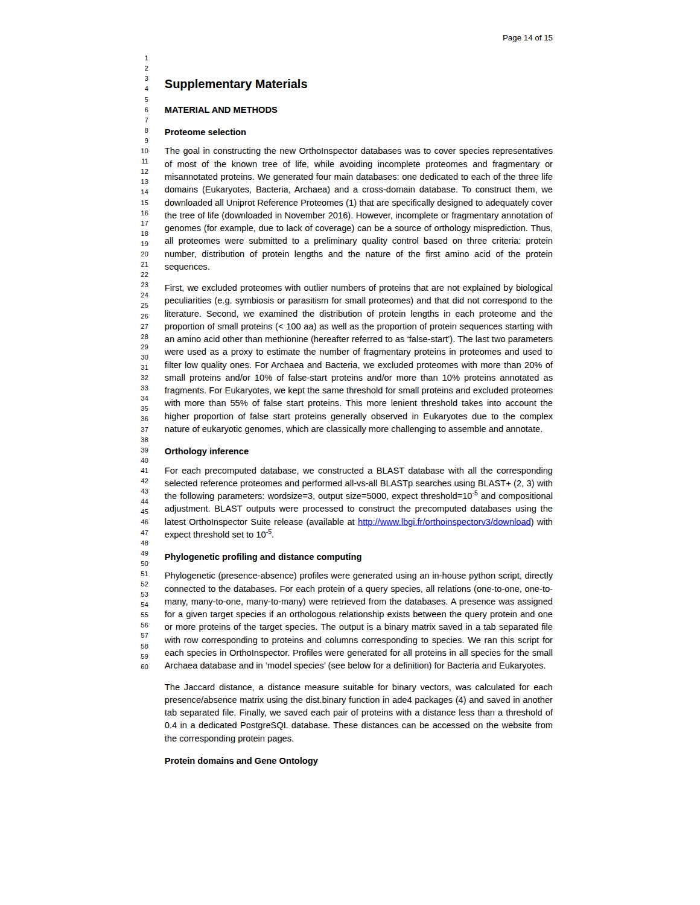Page 14 of 15
1
2
3
4
5
6
7
8
9
10
11
12
13
14
15
16
17
18
19
20
21
22
23
24
25
26
27
28
29
30
31
32
33
34
35
36
37
38
39
40
41
42
43
44
45
46
47
48
49
50
51
52
53
54
55
56
57
58
59
60
Supplementary Materials
MATERIAL AND METHODS
Proteome selection
The goal in constructing the new OrthoInspector databases was to cover species representatives of most of the known tree of life, while avoiding incomplete proteomes and fragmentary or misannotated proteins. We generated four main databases: one dedicated to each of the three life domains (Eukaryotes, Bacteria, Archaea) and a cross-domain database. To construct them, we downloaded all Uniprot Reference Proteomes (1) that are specifically designed to adequately cover the tree of life (downloaded in November 2016). However, incomplete or fragmentary annotation of genomes (for example, due to lack of coverage) can be a source of orthology misprediction. Thus, all proteomes were submitted to a preliminary quality control based on three criteria: protein number, distribution of protein lengths and the nature of the first amino acid of the protein sequences.
First, we excluded proteomes with outlier numbers of proteins that are not explained by biological peculiarities (e.g. symbiosis or parasitism for small proteomes) and that did not correspond to the literature. Second, we examined the distribution of protein lengths in each proteome and the proportion of small proteins (< 100 aa) as well as the proportion of protein sequences starting with an amino acid other than methionine (hereafter referred to as ‘false-start’). The last two parameters were used as a proxy to estimate the number of fragmentary proteins in proteomes and used to filter low quality ones. For Archaea and Bacteria, we excluded proteomes with more than 20% of small proteins and/or 10% of false-start proteins and/or more than 10% proteins annotated as fragments. For Eukaryotes, we kept the same threshold for small proteins and excluded proteomes with more than 55% of false start proteins. This more lenient threshold takes into account the higher proportion of false start proteins generally observed in Eukaryotes due to the complex nature of eukaryotic genomes, which are classically more challenging to assemble and annotate.
Orthology inference
For each precomputed database, we constructed a BLAST database with all the corresponding selected reference proteomes and performed all-vs-all BLASTp searches using BLAST+ (2, 3) with the following parameters: wordsize=3, output size=5000, expect threshold=10-5 and compositional adjustment. BLAST outputs were processed to construct the precomputed databases using the latest OrthoInspector Suite release (available at http://www.lbgi.fr/orthoinspectorv3/download) with expect threshold set to 10-5.
Phylogenetic profiling and distance computing
Phylogenetic (presence-absence) profiles were generated using an in-house python script, directly connected to the databases. For each protein of a query species, all relations (one-to-one, one-to-many, many-to-one, many-to-many) were retrieved from the databases. A presence was assigned for a given target species if an orthologous relationship exists between the query protein and one or more proteins of the target species. The output is a binary matrix saved in a tab separated file with row corresponding to proteins and columns corresponding to species. We ran this script for each species in OrthoInspector. Profiles were generated for all proteins in all species for the small Archaea database and in ‘model species’ (see below for a definition) for Bacteria and Eukaryotes.
The Jaccard distance, a distance measure suitable for binary vectors, was calculated for each presence/absence matrix using the dist.binary function in ade4 packages (4) and saved in another tab separated file. Finally, we saved each pair of proteins with a distance less than a threshold of 0.4 in a dedicated PostgreSQL database. These distances can be accessed on the website from the corresponding protein pages.
Protein domains and Gene Ontology